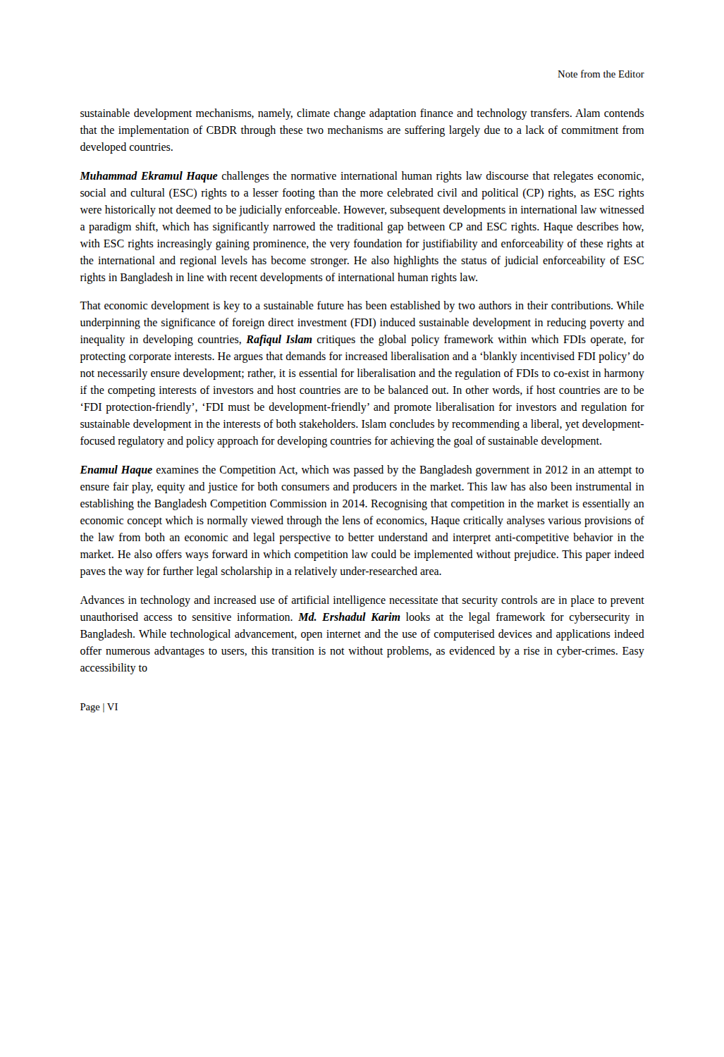Note from the Editor
sustainable development mechanisms, namely, climate change adaptation finance and technology transfers. Alam contends that the implementation of CBDR through these two mechanisms are suffering largely due to a lack of commitment from developed countries.
Muhammad Ekramul Haque challenges the normative international human rights law discourse that relegates economic, social and cultural (ESC) rights to a lesser footing than the more celebrated civil and political (CP) rights, as ESC rights were historically not deemed to be judicially enforceable. However, subsequent developments in international law witnessed a paradigm shift, which has significantly narrowed the traditional gap between CP and ESC rights. Haque describes how, with ESC rights increasingly gaining prominence, the very foundation for justifiability and enforceability of these rights at the international and regional levels has become stronger. He also highlights the status of judicial enforceability of ESC rights in Bangladesh in line with recent developments of international human rights law.
That economic development is key to a sustainable future has been established by two authors in their contributions. While underpinning the significance of foreign direct investment (FDI) induced sustainable development in reducing poverty and inequality in developing countries, Rafiqul Islam critiques the global policy framework within which FDIs operate, for protecting corporate interests. He argues that demands for increased liberalisation and a ‘blankly incentivised FDI policy’ do not necessarily ensure development; rather, it is essential for liberalisation and the regulation of FDIs to co-exist in harmony if the competing interests of investors and host countries are to be balanced out. In other words, if host countries are to be ‘FDI protection-friendly’, ‘FDI must be development-friendly’ and promote liberalisation for investors and regulation for sustainable development in the interests of both stakeholders. Islam concludes by recommending a liberal, yet development-focused regulatory and policy approach for developing countries for achieving the goal of sustainable development.
Enamul Haque examines the Competition Act, which was passed by the Bangladesh government in 2012 in an attempt to ensure fair play, equity and justice for both consumers and producers in the market. This law has also been instrumental in establishing the Bangladesh Competition Commission in 2014. Recognising that competition in the market is essentially an economic concept which is normally viewed through the lens of economics, Haque critically analyses various provisions of the law from both an economic and legal perspective to better understand and interpret anti-competitive behavior in the market. He also offers ways forward in which competition law could be implemented without prejudice. This paper indeed paves the way for further legal scholarship in a relatively under-researched area.
Advances in technology and increased use of artificial intelligence necessitate that security controls are in place to prevent unauthorised access to sensitive information. Md. Ershadul Karim looks at the legal framework for cybersecurity in Bangladesh. While technological advancement, open internet and the use of computerised devices and applications indeed offer numerous advantages to users, this transition is not without problems, as evidenced by a rise in cyber-crimes. Easy accessibility to
Page | VI